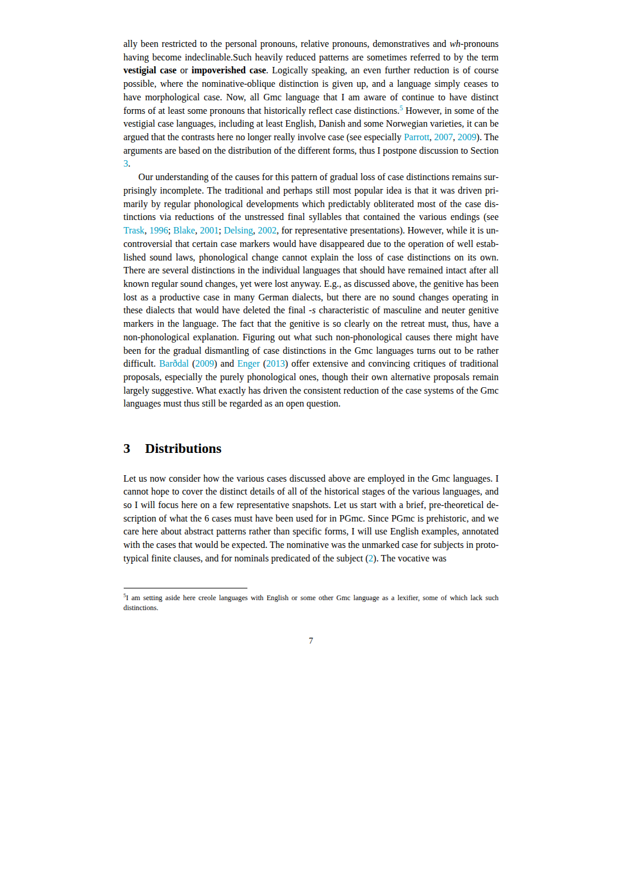ally been restricted to the personal pronouns, relative pronouns, demonstratives and wh-pronouns having become indeclinable.Such heavily reduced patterns are sometimes referred to by the term vestigial case or impoverished case. Logically speaking, an even further reduction is of course possible, where the nominative-oblique distinction is given up, and a language simply ceases to have morphological case. Now, all Gmc language that I am aware of continue to have distinct forms of at least some pronouns that historically reflect case distinctions.5 However, in some of the vestigial case languages, including at least English, Danish and some Norwegian varieties, it can be argued that the contrasts here no longer really involve case (see especially Parrott, 2007, 2009). The arguments are based on the distribution of the different forms, thus I postpone discussion to Section 3.
Our understanding of the causes for this pattern of gradual loss of case distinctions remains surprisingly incomplete. The traditional and perhaps still most popular idea is that it was driven primarily by regular phonological developments which predictably obliterated most of the case distinctions via reductions of the unstressed final syllables that contained the various endings (see Trask, 1996; Blake, 2001; Delsing, 2002, for representative presentations). However, while it is uncontroversial that certain case markers would have disappeared due to the operation of well established sound laws, phonological change cannot explain the loss of case distinctions on its own. There are several distinctions in the individual languages that should have remained intact after all known regular sound changes, yet were lost anyway. E.g., as discussed above, the genitive has been lost as a productive case in many German dialects, but there are no sound changes operating in these dialects that would have deleted the final -s characteristic of masculine and neuter genitive markers in the language. The fact that the genitive is so clearly on the retreat must, thus, have a non-phonological explanation. Figuring out what such non-phonological causes there might have been for the gradual dismantling of case distinctions in the Gmc languages turns out to be rather difficult. Barðdal (2009) and Enger (2013) offer extensive and convincing critiques of traditional proposals, especially the purely phonological ones, though their own alternative proposals remain largely suggestive. What exactly has driven the consistent reduction of the case systems of the Gmc languages must thus still be regarded as an open question.
3 Distributions
Let us now consider how the various cases discussed above are employed in the Gmc languages. I cannot hope to cover the distinct details of all of the historical stages of the various languages, and so I will focus here on a few representative snapshots. Let us start with a brief, pre-theoretical description of what the 6 cases must have been used for in PGmc. Since PGmc is prehistoric, and we care here about abstract patterns rather than specific forms, I will use English examples, annotated with the cases that would be expected. The nominative was the unmarked case for subjects in prototypical finite clauses, and for nominals predicated of the subject (2). The vocative was
5I am setting aside here creole languages with English or some other Gmc language as a lexifier, some of which lack such distinctions.
7